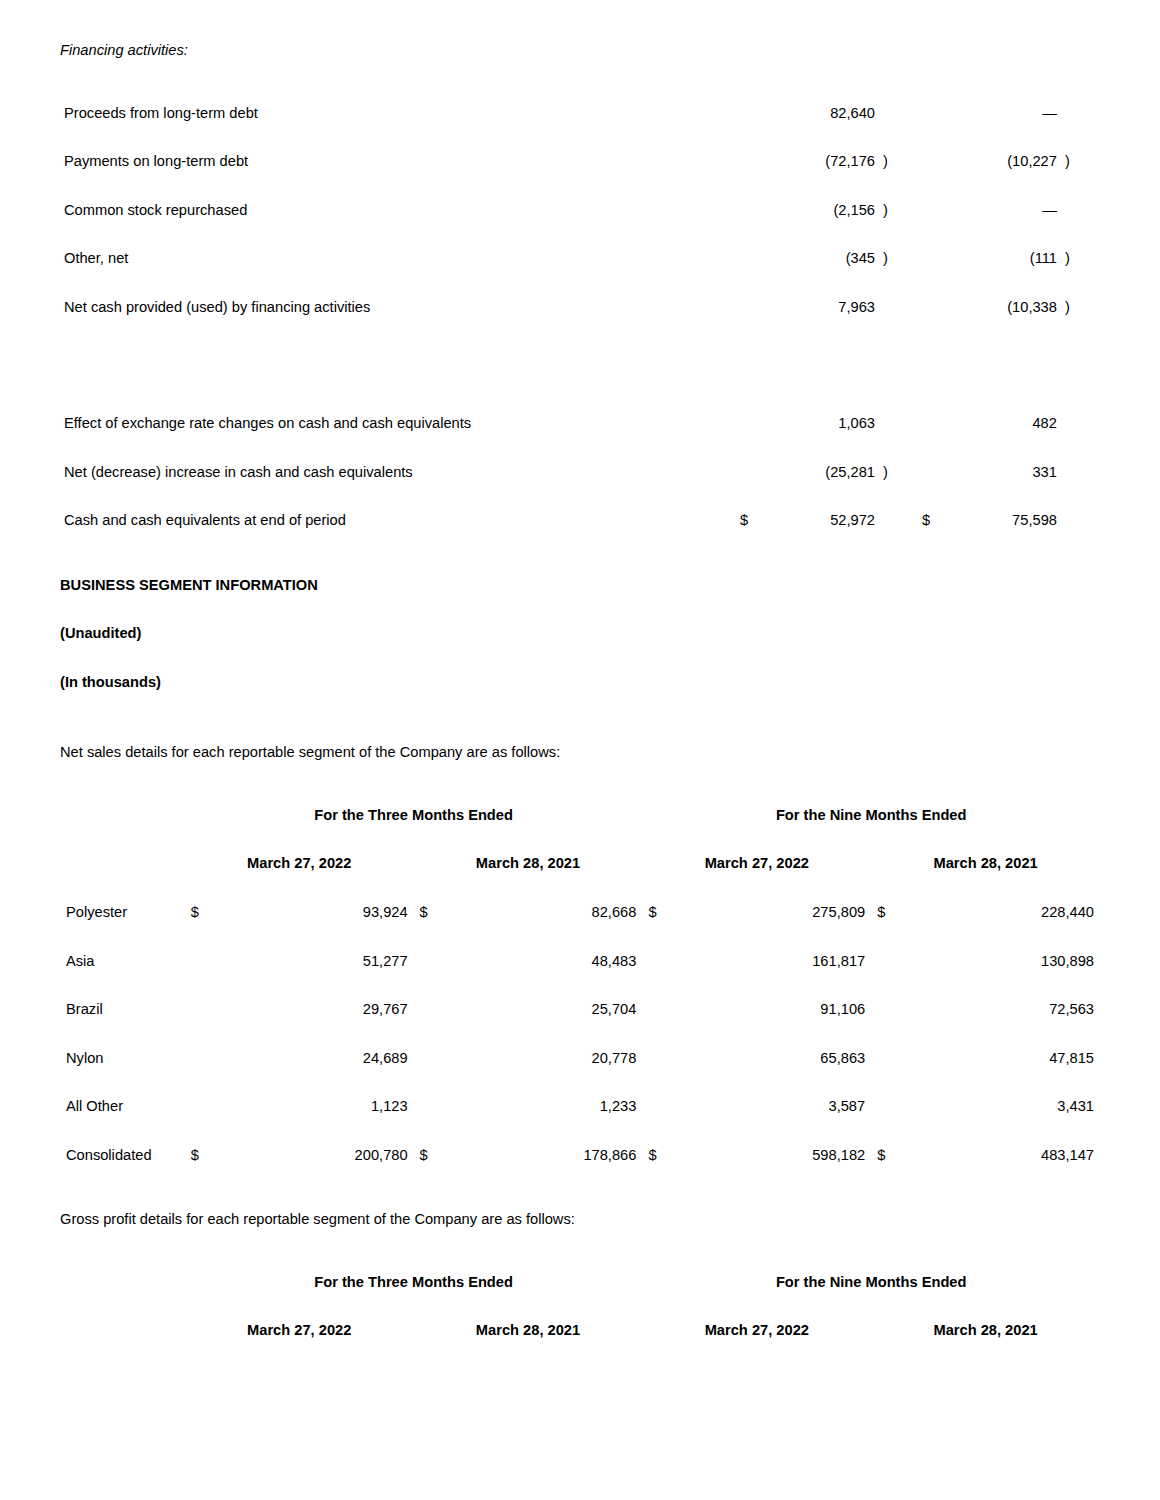Financing activities:
| Proceeds from long-term debt | | 82,640 | | | — | |
| Payments on long-term debt | | (72,176 | ) | | (10,227 | ) |
| Common stock repurchased | | (2,156 | ) | | — | |
| Other, net | | (345 | ) | | (111 | ) |
| Net cash provided (used) by financing activities | | 7,963 | | | (10,338 | ) |
| Effect of exchange rate changes on cash and cash equivalents | | 1,063 | | | 482 | |
| Net (decrease) increase in cash and cash equivalents | | (25,281 | ) | | 331 | |
| Cash and cash equivalents at end of period | $ | 52,972 | | $ | 75,598 | |
BUSINESS SEGMENT INFORMATION
(Unaudited)
(In thousands)
Net sales details for each reportable segment of the Company are as follows:
| | For the Three Months Ended | For the Nine Months Ended |
| --- | --- | --- |
| | March 27, 2022 | March 28, 2021 | March 27, 2022 | March 28, 2021 |
| Polyester | $ | 93,924 | $ | 82,668 | $ | 275,809 | $ | 228,440 |
| Asia | | 51,277 | | 48,483 | | 161,817 | | 130,898 |
| Brazil | | 29,767 | | 25,704 | | 91,106 | | 72,563 |
| Nylon | | 24,689 | | 20,778 | | 65,863 | | 47,815 |
| All Other | | 1,123 | | 1,233 | | 3,587 | | 3,431 |
| Consolidated | $ | 200,780 | $ | 178,866 | $ | 598,182 | $ | 483,147 |
Gross profit details for each reportable segment of the Company are as follows:
| | For the Three Months Ended | For the Nine Months Ended |
| --- | --- | --- |
| | March 27, 2022 | March 28, 2021 | March 27, 2022 | March 28, 2021 |